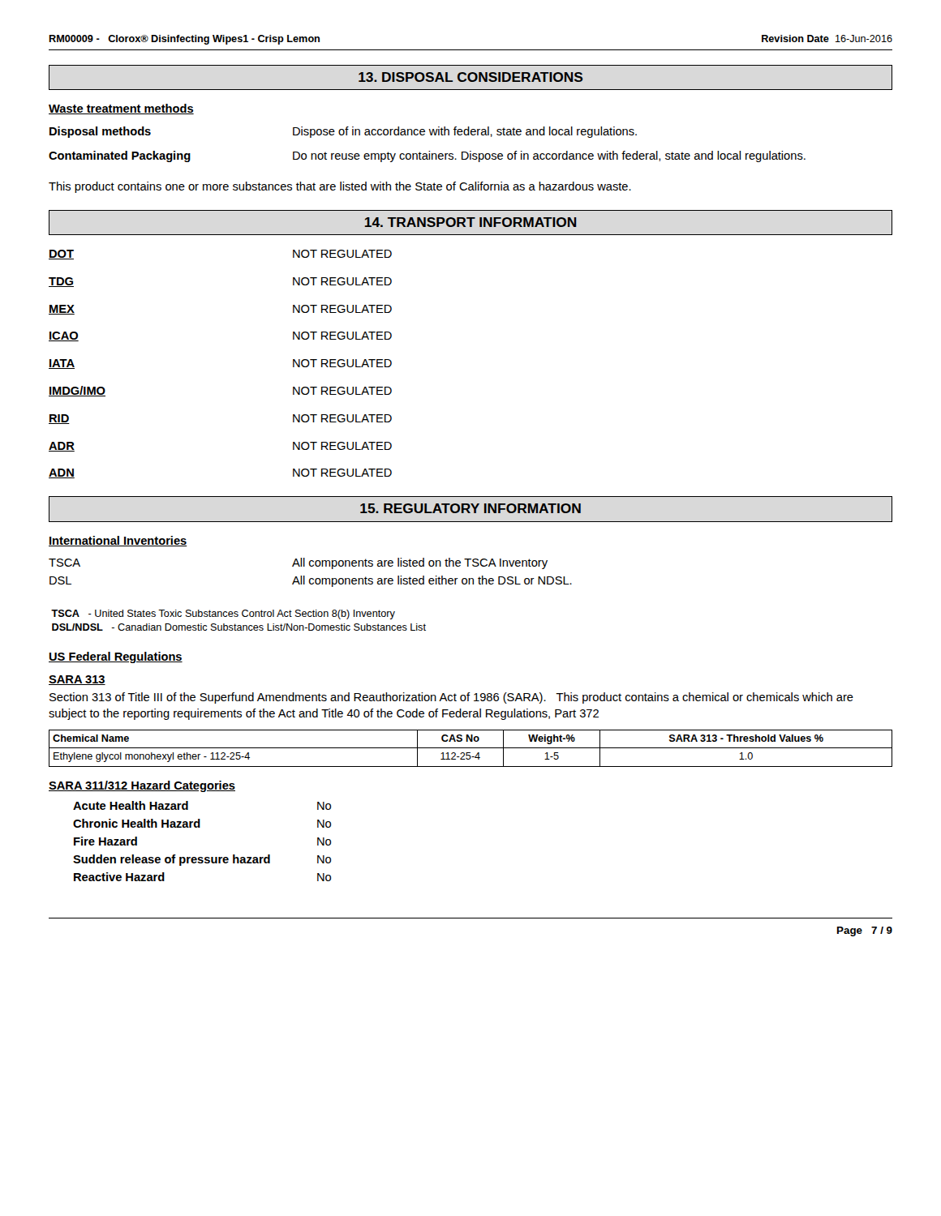RM00009 - Clorox® Disinfecting Wipes1 - Crisp Lemon
Revision Date 16-Jun-2016
13. DISPOSAL CONSIDERATIONS
Waste treatment methods
Disposal methods
Dispose of in accordance with federal, state and local regulations.
Contaminated Packaging
Do not reuse empty containers. Dispose of in accordance with federal, state and local regulations.
This product contains one or more substances that are listed with the State of California as a hazardous waste.
14. TRANSPORT INFORMATION
DOT
NOT REGULATED
TDG
NOT REGULATED
MEX
NOT REGULATED
ICAO
NOT REGULATED
IATA
NOT REGULATED
IMDG/IMO
NOT REGULATED
RID
NOT REGULATED
ADR
NOT REGULATED
ADN
NOT REGULATED
15. REGULATORY INFORMATION
International Inventories
TSCA
All components are listed on the TSCA Inventory
DSL
All components are listed either on the DSL or NDSL.
TSCA - United States Toxic Substances Control Act Section 8(b) Inventory
DSL/NDSL - Canadian Domestic Substances List/Non-Domestic Substances List
US Federal Regulations
SARA 313
Section 313 of Title III of the Superfund Amendments and Reauthorization Act of 1986 (SARA). This product contains a chemical or chemicals which are subject to the reporting requirements of the Act and Title 40 of the Code of Federal Regulations, Part 372
| Chemical Name | CAS No | Weight-% | SARA 313 - Threshold Values % |
| --- | --- | --- | --- |
| Ethylene glycol monohexyl ether - 112-25-4 | 112-25-4 | 1-5 | 1.0 |
SARA 311/312 Hazard Categories
Acute Health Hazard
No
Chronic Health Hazard
No
Fire Hazard
No
Sudden release of pressure hazard
No
Reactive Hazard
No
Page 7 / 9